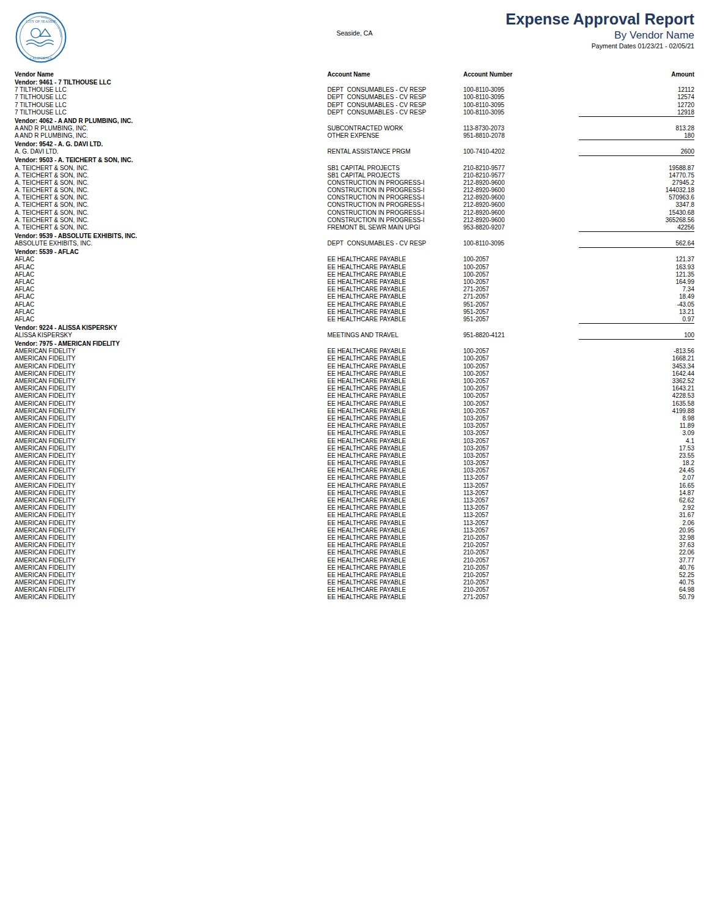CITY OF SEASIDE CALIFORNIA
Seaside, CA
Expense Approval Report
By Vendor Name
Payment Dates 01/23/21 - 02/05/21
| Vendor Name | Account Name | Account Number | Amount |
| --- | --- | --- | --- |
| Vendor: 9461 - 7 TILTHOUSE LLC |
| 7 TILTHOUSE LLC | DEPT CONSUMABLES - CV RESP | 100-8110-3095 | 12112 |
| 7 TILTHOUSE LLC | DEPT CONSUMABLES - CV RESP | 100-8110-3095 | 12574 |
| 7 TILTHOUSE LLC | DEPT CONSUMABLES - CV RESP | 100-8110-3095 | 12720 |
| 7 TILTHOUSE LLC | DEPT CONSUMABLES - CV RESP | 100-8110-3095 | 12918 |
| Vendor: 4062 - A AND R PLUMBING, INC. |
| A AND R PLUMBING, INC. | SUBCONTRACTED WORK | 113-8730-2073 | 813.28 |
| A AND R PLUMBING, INC. | OTHER EXPENSE | 951-8810-2078 | 180 |
| Vendor: 9542 - A. G. DAVI LTD. |
| A. G. DAVI LTD. | RENTAL ASSISTANCE PRGM | 100-7410-4202 | 2600 |
| Vendor: 9503 - A. TEICHERT & SON, INC. |
| A. TEICHERT & SON, INC. | SB1 CAPITAL PROJECTS | 210-8210-9577 | 19588.87 |
| A. TEICHERT & SON, INC. | SB1 CAPITAL PROJECTS | 210-8210-9577 | 14770.75 |
| A. TEICHERT & SON, INC. | CONSTRUCTION IN PROGRESS-I | 212-8920-9600 | 27945.2 |
| A. TEICHERT & SON, INC. | CONSTRUCTION IN PROGRESS-I | 212-8920-9600 | 144032.18 |
| A. TEICHERT & SON, INC. | CONSTRUCTION IN PROGRESS-I | 212-8920-9600 | 570963.6 |
| A. TEICHERT & SON, INC. | CONSTRUCTION IN PROGRESS-I | 212-8920-9600 | 3347.8 |
| A. TEICHERT & SON, INC. | CONSTRUCTION IN PROGRESS-I | 212-8920-9600 | 15430.68 |
| A. TEICHERT & SON, INC. | CONSTRUCTION IN PROGRESS-I | 212-8920-9600 | 365268.56 |
| A. TEICHERT & SON, INC. | FREMONT BL SEWR MAIN UPGI | 953-8820-9207 | 42256 |
| Vendor: 9539 - ABSOLUTE EXHIBITS, INC. |
| ABSOLUTE EXHIBITS, INC. | DEPT CONSUMABLES - CV RESP | 100-8110-3095 | 562.64 |
| Vendor: 5539 - AFLAC |
| AFLAC | EE HEALTHCARE PAYABLE | 100-2057 | 121.37 |
| AFLAC | EE HEALTHCARE PAYABLE | 100-2057 | 163.93 |
| AFLAC | EE HEALTHCARE PAYABLE | 100-2057 | 121.35 |
| AFLAC | EE HEALTHCARE PAYABLE | 100-2057 | 164.99 |
| AFLAC | EE HEALTHCARE PAYABLE | 271-2057 | 7.34 |
| AFLAC | EE HEALTHCARE PAYABLE | 271-2057 | 18.49 |
| AFLAC | EE HEALTHCARE PAYABLE | 951-2057 | -43.05 |
| AFLAC | EE HEALTHCARE PAYABLE | 951-2057 | 13.21 |
| AFLAC | EE HEALTHCARE PAYABLE | 951-2057 | 0.97 |
| Vendor: 9224 - ALISSA KISPERSKY |
| ALISSA KISPERSKY | MEETINGS AND TRAVEL | 951-8820-4121 | 100 |
| Vendor: 7975 - AMERICAN FIDELITY |
| AMERICAN FIDELITY | EE HEALTHCARE PAYABLE | 100-2057 | -813.56 |
| AMERICAN FIDELITY | EE HEALTHCARE PAYABLE | 100-2057 | 1668.21 |
| AMERICAN FIDELITY | EE HEALTHCARE PAYABLE | 100-2057 | 3453.34 |
| AMERICAN FIDELITY | EE HEALTHCARE PAYABLE | 100-2057 | 1642.44 |
| AMERICAN FIDELITY | EE HEALTHCARE PAYABLE | 100-2057 | 3362.52 |
| AMERICAN FIDELITY | EE HEALTHCARE PAYABLE | 100-2057 | 1643.21 |
| AMERICAN FIDELITY | EE HEALTHCARE PAYABLE | 100-2057 | 4228.53 |
| AMERICAN FIDELITY | EE HEALTHCARE PAYABLE | 100-2057 | 1635.58 |
| AMERICAN FIDELITY | EE HEALTHCARE PAYABLE | 100-2057 | 4199.88 |
| AMERICAN FIDELITY | EE HEALTHCARE PAYABLE | 103-2057 | 8.98 |
| AMERICAN FIDELITY | EE HEALTHCARE PAYABLE | 103-2057 | 11.89 |
| AMERICAN FIDELITY | EE HEALTHCARE PAYABLE | 103-2057 | 3.09 |
| AMERICAN FIDELITY | EE HEALTHCARE PAYABLE | 103-2057 | 4.1 |
| AMERICAN FIDELITY | EE HEALTHCARE PAYABLE | 103-2057 | 17.53 |
| AMERICAN FIDELITY | EE HEALTHCARE PAYABLE | 103-2057 | 23.55 |
| AMERICAN FIDELITY | EE HEALTHCARE PAYABLE | 103-2057 | 18.2 |
| AMERICAN FIDELITY | EE HEALTHCARE PAYABLE | 103-2057 | 24.45 |
| AMERICAN FIDELITY | EE HEALTHCARE PAYABLE | 113-2057 | 2.07 |
| AMERICAN FIDELITY | EE HEALTHCARE PAYABLE | 113-2057 | 16.65 |
| AMERICAN FIDELITY | EE HEALTHCARE PAYABLE | 113-2057 | 14.87 |
| AMERICAN FIDELITY | EE HEALTHCARE PAYABLE | 113-2057 | 62.62 |
| AMERICAN FIDELITY | EE HEALTHCARE PAYABLE | 113-2057 | 2.92 |
| AMERICAN FIDELITY | EE HEALTHCARE PAYABLE | 113-2057 | 31.67 |
| AMERICAN FIDELITY | EE HEALTHCARE PAYABLE | 113-2057 | 2.06 |
| AMERICAN FIDELITY | EE HEALTHCARE PAYABLE | 113-2057 | 20.95 |
| AMERICAN FIDELITY | EE HEALTHCARE PAYABLE | 210-2057 | 32.98 |
| AMERICAN FIDELITY | EE HEALTHCARE PAYABLE | 210-2057 | 37.63 |
| AMERICAN FIDELITY | EE HEALTHCARE PAYABLE | 210-2057 | 22.06 |
| AMERICAN FIDELITY | EE HEALTHCARE PAYABLE | 210-2057 | 37.77 |
| AMERICAN FIDELITY | EE HEALTHCARE PAYABLE | 210-2057 | 40.76 |
| AMERICAN FIDELITY | EE HEALTHCARE PAYABLE | 210-2057 | 52.25 |
| AMERICAN FIDELITY | EE HEALTHCARE PAYABLE | 210-2057 | 40.75 |
| AMERICAN FIDELITY | EE HEALTHCARE PAYABLE | 210-2057 | 64.98 |
| AMERICAN FIDELITY | EE HEALTHCARE PAYABLE | 271-2057 | 50.79 |